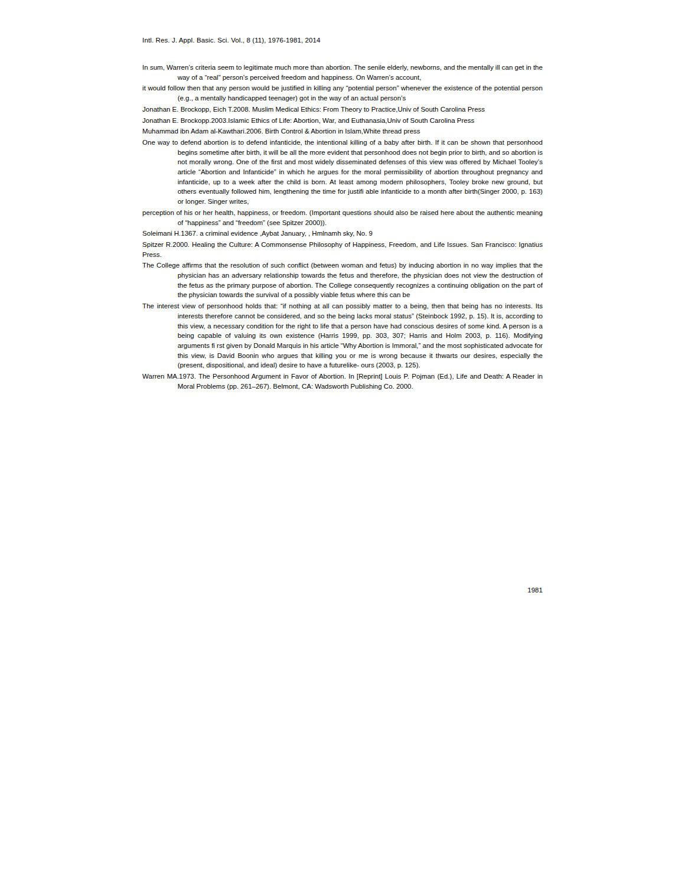Intl. Res. J. Appl. Basic. Sci. Vol., 8 (11), 1976-1981, 2014
In sum, Warren’s criteria seem to legitimate much more than abortion. The senile elderly, newborns, and the mentally ill can get in the way of a “real” person’s perceived freedom and happiness. On Warren’s account,
it would follow then that any person would be justified in killing any “potential person” whenever the existence of the potential person (e.g., a mentally handicapped teenager) got in the way of an actual person’s
Jonathan E. Brockopp, Eich T.2008. Muslim Medical Ethics: From Theory to Practice,Univ of South Carolina Press
Jonathan E. Brockopp.2003.Islamic Ethics of Life: Abortion, War, and Euthanasia,Univ of South Carolina Press
Muhammad ibn Adam al-Kawthari.2006. Birth Control & Abortion in Islam,White thread press
One way to defend abortion is to defend infanticide, the intentional killing of a baby after birth. If it can be shown that personhood begins sometime after birth, it will be all the more evident that personhood does not begin prior to birth, and so abortion is not morally wrong. One of the first and most widely disseminated defenses of this view was offered by Michael Tooley’s article “Abortion and Infanticide” in which he argues for the moral permissibility of abortion throughout pregnancy and infanticide, up to a week after the child is born. At least among modern philosophers, Tooley broke new ground, but others eventually followed him, lengthening the time for justifi able infanticide to a month after birth(Singer 2000, p. 163) or longer. Singer writes,
perception of his or her health, happiness, or freedom. (Important questions should also be raised here about the authentic meaning of “happiness” and “freedom” (see Spitzer 2000)).
Soleimani H.1367. a criminal evidence ,Aybat January, , Hmlnamh sky, No. 9
Spitzer R.2000. Healing the Culture: A Commonsense Philosophy of Happiness, Freedom, and Life Issues. San Francisco: Ignatius Press.
The College affirms that the resolution of such conflict (between woman and fetus) by inducing abortion in no way implies that the physician has an adversary relationship towards the fetus and therefore, the physician does not view the destruction of the fetus as the primary purpose of abortion. The College consequently recognizes a continuing obligation on the part of the physician towards the survival of a possibly viable fetus where this can be
The interest view of personhood holds that: “if nothing at all can possibly matter to a being, then that being has no interests. Its interests therefore cannot be considered, and so the being lacks moral status” (Steinbock 1992, p. 15). It is, according to this view, a necessary condition for the right to life that a person have had conscious desires of some kind. A person is a being capable of valuing its own existence (Harris 1999, pp. 303, 307; Harris and Holm 2003, p. 116). Modifying arguments fi rst given by Donald Marquis in his article “Why Abortion is Immoral,” and the most sophisticated advocate for this view, is David Boonin who argues that killing you or me is wrong because it thwarts our desires, especially the (present, dispositional, and ideal) desire to have a futurelike- ours (2003, p. 125).
Warren MA.1973. The Personhood Argument in Favor of Abortion. In [Reprint] Louis P. Pojman (Ed.), Life and Death: A Reader in Moral Problems (pp. 261–267). Belmont, CA: Wadsworth Publishing Co. 2000.
1981